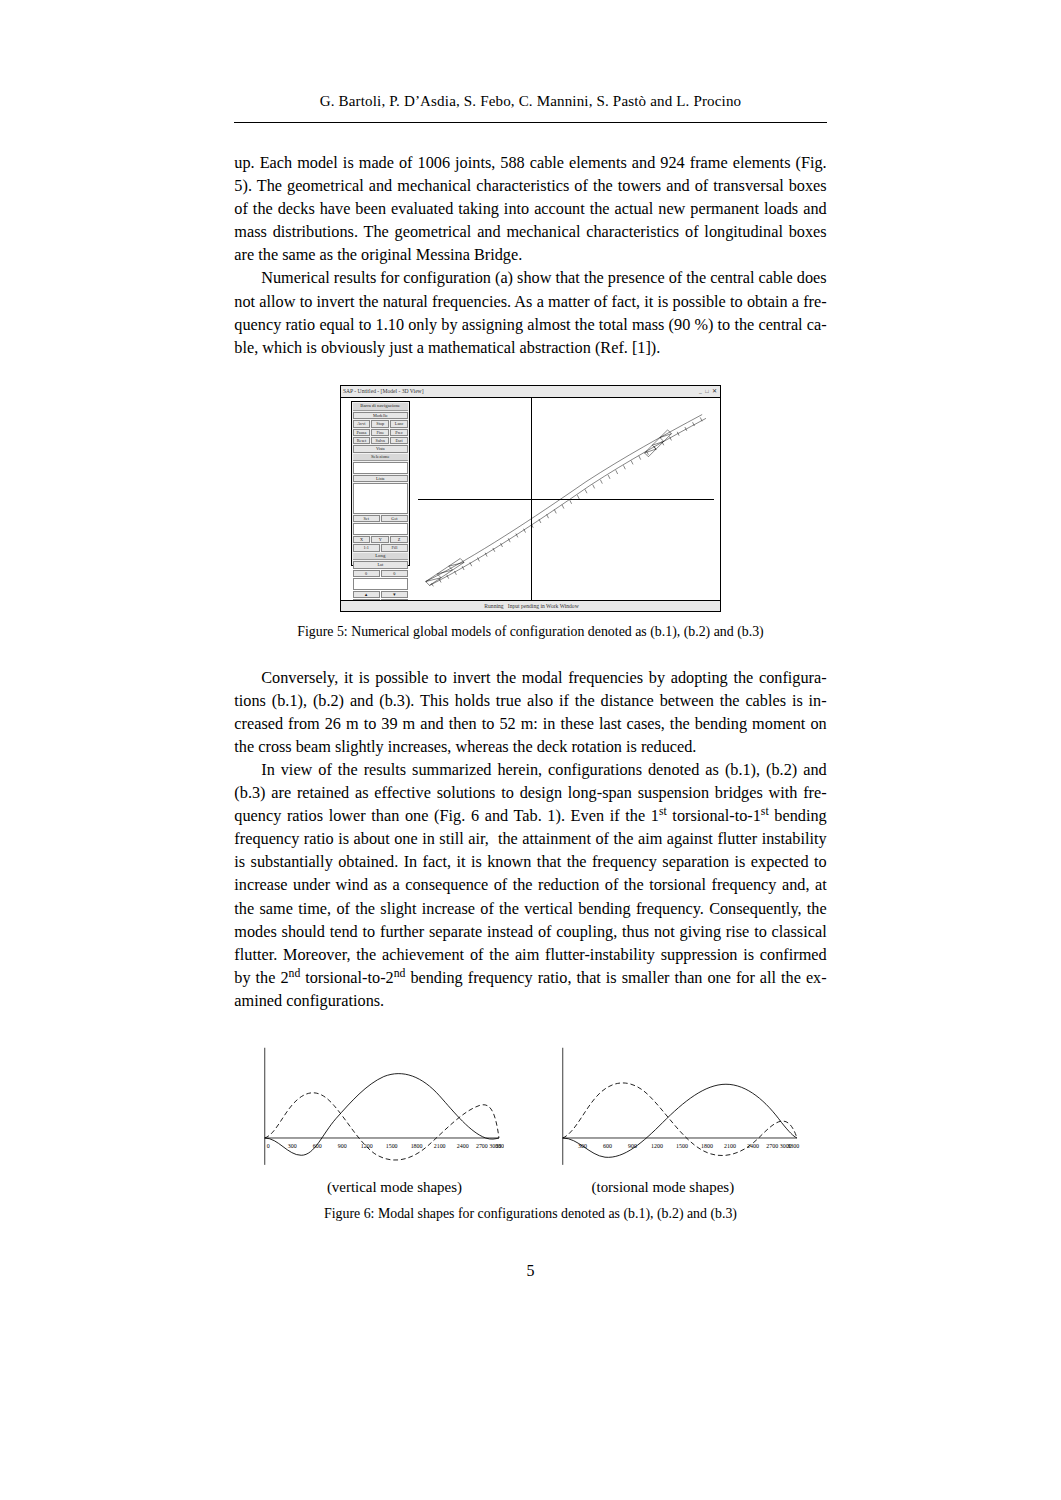G. Bartoli, P. D’Asdia, S. Febo, C. Mannini, S. Pastò and L. Procino
up. Each model is made of 1006 joints, 588 cable elements and 924 frame elements (Fig. 5). The geometrical and mechanical characteristics of the towers and of transversal boxes of the decks have been evaluated taking into account the actual new permanent loads and mass distributions. The geometrical and mechanical characteristics of longitudinal boxes are the same as the original Messina Bridge.
Numerical results for configuration (a) show that the presence of the central cable does not allow to invert the natural frequencies. As a matter of fact, it is possible to obtain a frequency ratio equal to 1.10 only by assigning almost the total mass (90 %) to the central cable, which is obviously just a mathematical abstraction (Ref. [1]).
SAP - Untitled - [Model - 3D View]_ □ ✕
Barra di navigazione
Modello
Avvi
Stop
Lanc
Pausa
Fine
Prec
Reset
Salva
Esci
Vista
Selezione
Lista
Set
Get
X
Y
Z
1:1
Fill
Long
Lat
0
0
▲
▼
◀
▶
Zoom
Pan
Load
Settings
OK
Running Input pending in Work Window
Figure 5: Numerical global models of configuration denoted as (b.1), (b.2) and (b.3)
Conversely, it is possible to invert the modal frequencies by adopting the configurations (b.1), (b.2) and (b.3). This holds true also if the distance between the cables is increased from 26 m to 39 m and then to 52 m: in these last cases, the bending moment on the cross beam slightly increases, whereas the deck rotation is reduced.
In view of the results summarized herein, configurations denoted as (b.1), (b.2) and (b.3) are retained as effective solutions to design long-span suspension bridges with frequency ratios lower than one (Fig. 6 and Tab. 1). Even if the 1st torsional-to-1st bending frequency ratio is about one in still air, the attainment of the aim against flutter instability is substantially obtained. In fact, it is known that the frequency separation is expected to increase under wind as a consequence of the reduction of the torsional frequency and, at the same time, of the slight increase of the vertical bending frequency. Consequently, the modes should tend to further separate instead of coupling, thus not giving rise to classical flutter. Moreover, the achievement of the aim flutter-instability suppression is confirmed by the 2nd torsional-to-2nd bending frequency ratio, that is smaller than one for all the examined configurations.
0 300 600 900 1200 1500 1800 2100 2400 2700 3000 3300
300 600 900 1200 1500 1800 2100 2400 2700 3000 3300
(vertical mode shapes) (torsional mode shapes)
Figure 6: Modal shapes for configurations denoted as (b.1), (b.2) and (b.3)
5